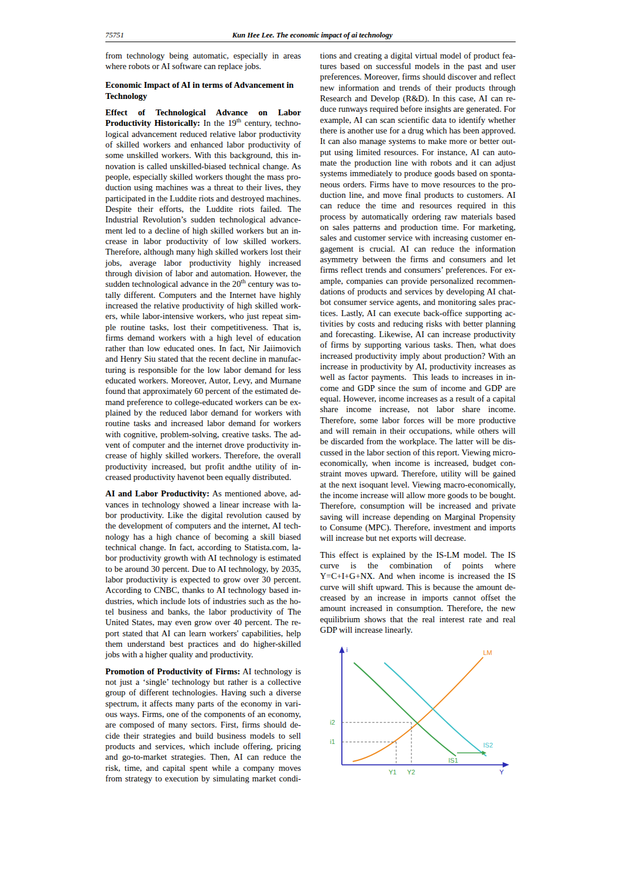75751 Kun Hee Lee. The economic impact of ai technology
from technology being automatic, especially in areas where robots or AI software can replace jobs.
Economic Impact of AI in terms of Advancement in Technology
Effect of Technological Advance on Labor Productivity Historically: In the 19th century, technological advancement reduced relative labor productivity of skilled workers and enhanced labor productivity of some unskilled workers. With this background, this innovation is called unskilled-biased technical change. As people, especially skilled workers thought the mass production using machines was a threat to their lives, they participated in the Luddite riots and destroyed machines. Despite their efforts, the Luddite riots failed. The Industrial Revolution’s sudden technological advancement led to a decline of high skilled workers but an increase in labor productivity of low skilled workers. Therefore, although many high skilled workers lost their jobs, average labor productivity highly increased through division of labor and automation. However, the sudden technological advance in the 20th century was totally different. Computers and the Internet have highly increased the relative productivity of high skilled workers, while labor-intensive workers, who just repeat simple routine tasks, lost their competitiveness. That is, firms demand workers with a high level of education rather than low educated ones. In fact, Nir Jaiimovich and Henry Siu stated that the recent decline in manufacturing is responsible for the low labor demand for less educated workers. Moreover, Autor, Levy, and Murnane found that approximately 60 percent of the estimated demand preference to college-educated workers can be explained by the reduced labor demand for workers with routine tasks and increased labor demand for workers with cognitive, problem-solving, creative tasks. The advent of computer and the internet drove productivity increase of highly skilled workers. Therefore, the overall productivity increased, but profit andthe utility of increased productivity havenot been equally distributed.
AI and Labor Productivity: As mentioned above, advances in technology showed a linear increase with labor productivity. Like the digital revolution caused by the development of computers and the internet, AI technology has a high chance of becoming a skill biased technical change. In fact, according to Statista.com, labor productivity growth with AI technology is estimated to be around 30 percent. Due to AI technology, by 2035, labor productivity is expected to grow over 30 percent. According to CNBC, thanks to AI technology based industries, which include lots of industries such as the hotel business and banks, the labor productivity of The United States, may even grow over 40 percent. The report stated that AI can learn workers' capabilities, help them understand best practices and do higher-skilled jobs with a higher quality and productivity.
Promotion of Productivity of Firms: AI technology is not just a ‘single’ technology but rather is a collective group of different technologies. Having such a diverse spectrum, it affects many parts of the economy in various ways. Firms, one of the components of an economy, are composed of many sectors. First, firms should decide their strategies and build business models to sell products and services, which include offering, pricing and go-to-market strategies. Then, AI can reduce the risk, time, and capital spent while a company moves from strategy to execution by simulating market conditions and creating a digital virtual model of product features based on successful models in the past and user preferences. Moreover, firms should discover and reflect new information and trends of their products through Research and Develop (R&D). In this case, AI can reduce runways required before insights are generated. For example, AI can scan scientific data to identify whether there is another use for a drug which has been approved. It can also manage systems to make more or better output using limited resources. For instance, AI can automate the production line with robots and it can adjust systems immediately to produce goods based on spontaneous orders. Firms have to move resources to the production line, and move final products to customers. AI can reduce the time and resources required in this process by automatically ordering raw materials based on sales patterns and production time. For marketing, sales and customer service with increasing customer engagement is crucial. AI can reduce the information asymmetry between the firms and consumers and let firms reflect trends and consumers’ preferences. For example, companies can provide personalized recommendations of products and services by developing AI chatbot consumer service agents, and monitoring sales practices. Lastly, AI can execute back-office supporting activities by costs and reducing risks with better planning and forecasting. Likewise, AI can increase productivity of firms by supporting various tasks. Then, what does increased productivity imply about production? With an increase in productivity by AI, productivity increases as well as factor payments. This leads to increases in income and GDP since the sum of income and GDP are equal. However, income increases as a result of a capital share income increase, not labor share income. Therefore, some labor forces will be more productive and will remain in their occupations, while others will be discarded from the workplace. The latter will be discussed in the labor section of this report. Viewing micro-economically, when income is increased, budget constraint moves upward. Therefore, utility will be gained at the next isoquant level. Viewing macro-economically, the income increase will allow more goods to be bought. Therefore, consumption will be increased and private saving will increase depending on Marginal Propensity to Consume (MPC). Therefore, investment and imports will increase but net exports will decrease.
This effect is explained by the IS-LM model. The IS curve is the combination of points where Y=C+I+G+NX. And when income is increased the IS curve will shift upward. This is because the amount decreased by an increase in imports cannot offset the amount increased in consumption. Therefore, the new equilibrium shows that the real interest rate and real GDP will increase linearly.
i Y LM IS1 IS2 i2 i1 Y1 Y2